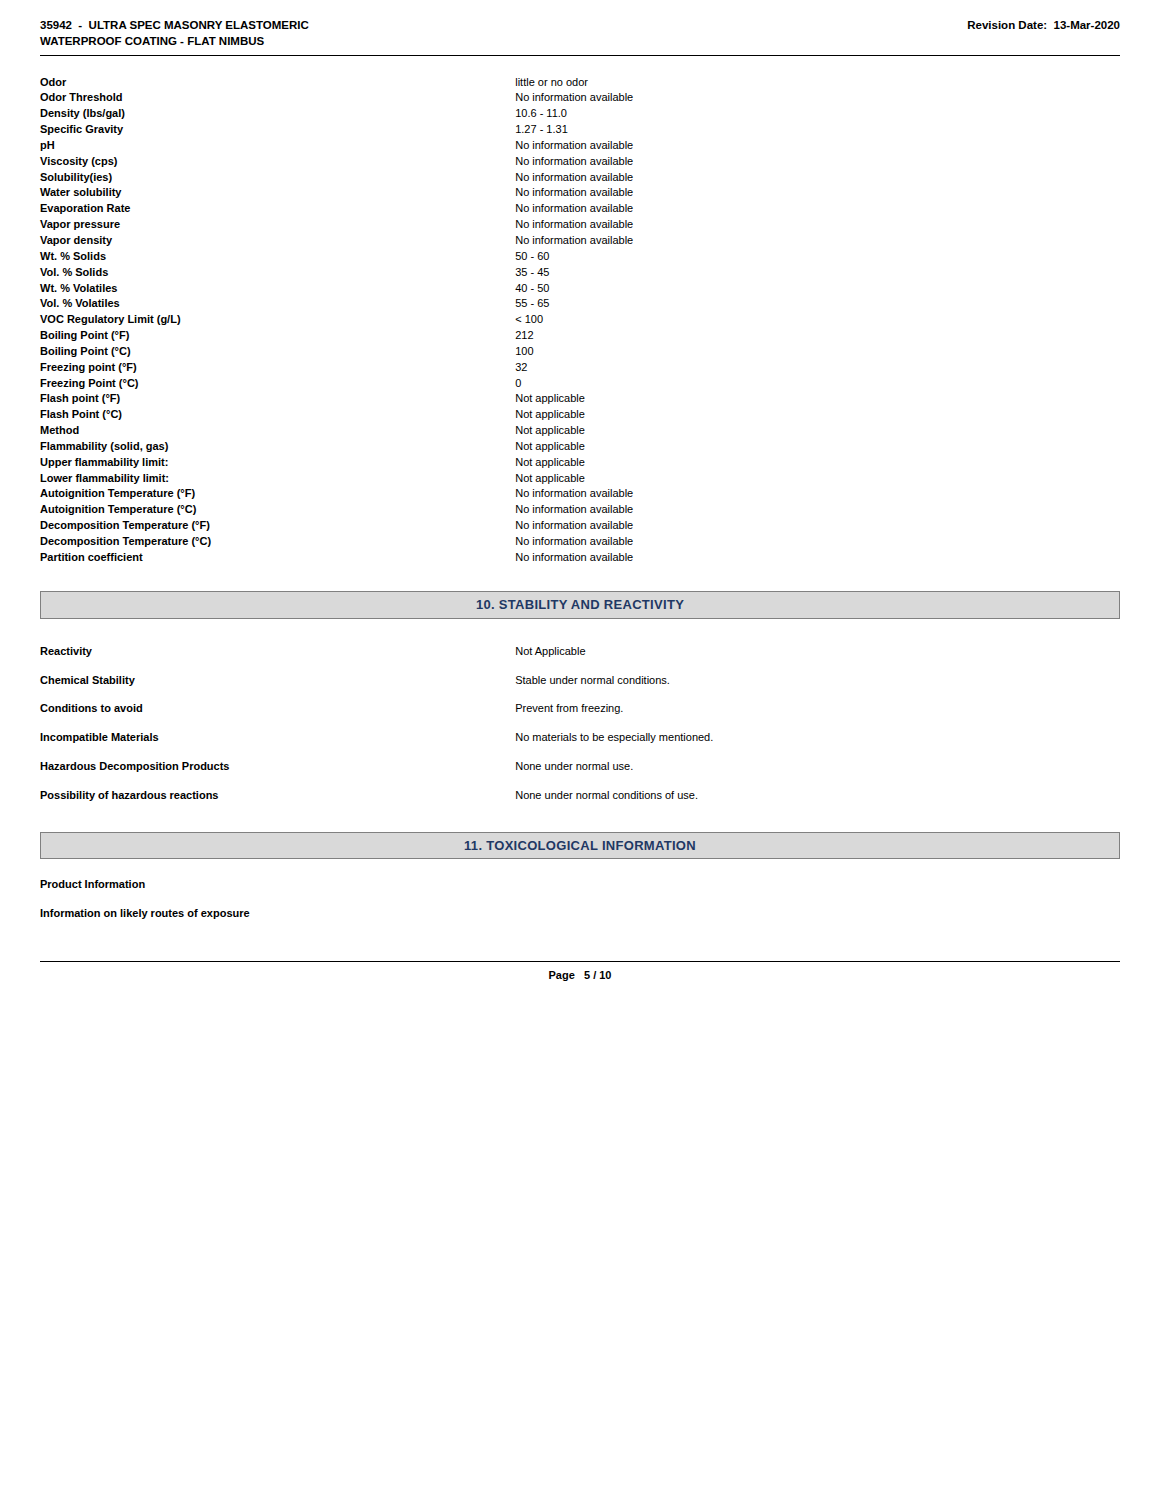35942 - ULTRA SPEC MASONRY ELASTOMERIC
WATERPROOF COATING - FLAT NIMBUS
Revision Date: 13-Mar-2020
| Odor | little or no odor |
| Odor Threshold | No information available |
| Density (lbs/gal) | 10.6 - 11.0 |
| Specific Gravity | 1.27 - 1.31 |
| pH | No information available |
| Viscosity (cps) | No information available |
| Solubility(ies) | No information available |
| Water solubility | No information available |
| Evaporation Rate | No information available |
| Vapor pressure | No information available |
| Vapor density | No information available |
| Wt. % Solids | 50 - 60 |
| Vol. % Solids | 35 - 45 |
| Wt. % Volatiles | 40 - 50 |
| Vol. % Volatiles | 55 - 65 |
| VOC Regulatory Limit (g/L) | < 100 |
| Boiling Point (°F) | 212 |
| Boiling Point (°C) | 100 |
| Freezing point (°F) | 32 |
| Freezing Point (°C) | 0 |
| Flash point (°F) | Not applicable |
| Flash Point (°C) | Not applicable |
| Method | Not applicable |
| Flammability (solid, gas) | Not applicable |
| Upper flammability limit: | Not applicable |
| Lower flammability limit: | Not applicable |
| Autoignition Temperature (°F) | No information available |
| Autoignition Temperature (°C) | No information available |
| Decomposition Temperature (°F) | No information available |
| Decomposition Temperature (°C) | No information available |
| Partition coefficient | No information available |
10. STABILITY AND REACTIVITY
| Reactivity | Not Applicable |
| Chemical Stability | Stable under normal conditions. |
| Conditions to avoid | Prevent from freezing. |
| Incompatible Materials | No materials to be especially mentioned. |
| Hazardous Decomposition Products | None under normal use. |
| Possibility of hazardous reactions | None under normal conditions of use. |
11. TOXICOLOGICAL INFORMATION
Product Information
Information on likely routes of exposure
Page 5 / 10